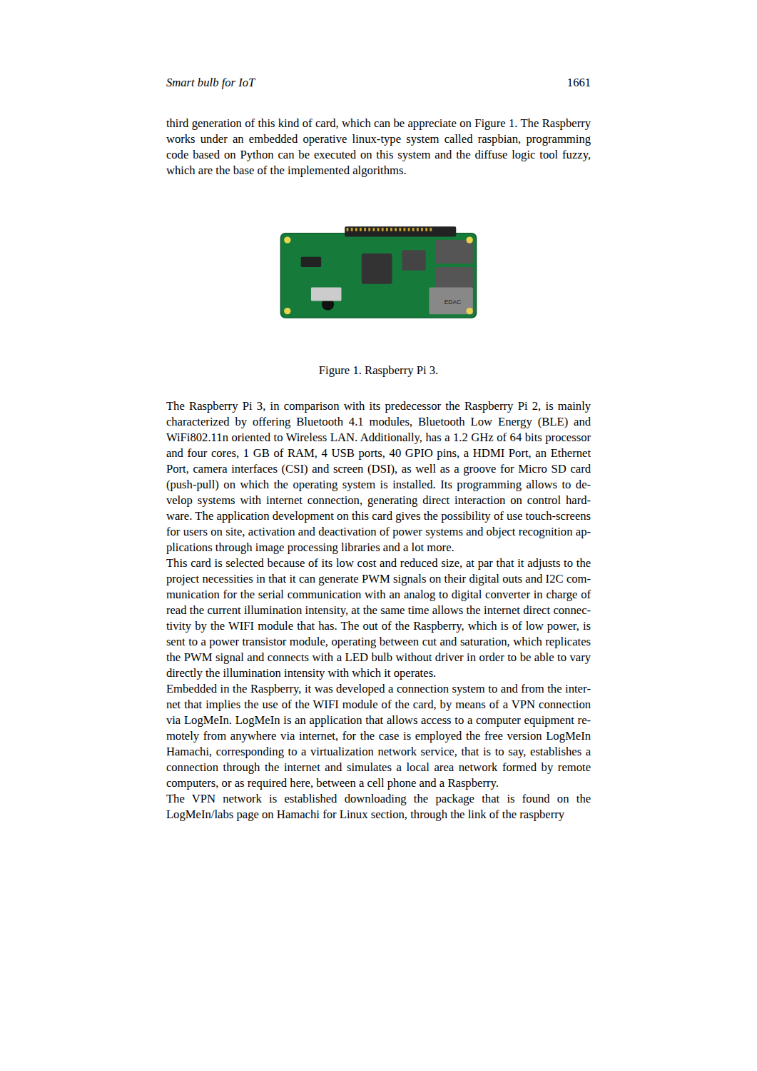Smart bulb for IoT 1661
third generation of this kind of card, which can be appreciate on Figure 1. The Raspberry works under an embedded operative linux-type system called raspbian, programming code based on Python can be executed on this system and the diffuse logic tool fuzzy, which are the base of the implemented algorithms.
Figure 1. Raspberry Pi 3.
The Raspberry Pi 3, in comparison with its predecessor the Raspberry Pi 2, is mainly characterized by offering Bluetooth 4.1 modules, Bluetooth Low Energy (BLE) and WiFi802.11n oriented to Wireless LAN. Additionally, has a 1.2 GHz of 64 bits processor and four cores, 1 GB of RAM, 4 USB ports, 40 GPIO pins, a HDMI Port, an Ethernet Port, camera interfaces (CSI) and screen (DSI), as well as a groove for Micro SD card (push-pull) on which the operating system is installed. Its programming allows to develop systems with internet connection, generating direct interaction on control hardware. The application development on this card gives the possibility of use touch-screens for users on site, activation and deactivation of power systems and object recognition applications through image processing libraries and a lot more.
This card is selected because of its low cost and reduced size, at par that it adjusts to the project necessities in that it can generate PWM signals on their digital outs and I2C communication for the serial communication with an analog to digital converter in charge of read the current illumination intensity, at the same time allows the internet direct connectivity by the WIFI module that has. The out of the Raspberry, which is of low power, is sent to a power transistor module, operating between cut and saturation, which replicates the PWM signal and connects with a LED bulb without driver in order to be able to vary directly the illumination intensity with which it operates.
Embedded in the Raspberry, it was developed a connection system to and from the internet that implies the use of the WIFI module of the card, by means of a VPN connection via LogMeIn. LogMeIn is an application that allows access to a computer equipment remotely from anywhere via internet, for the case is employed the free version LogMeIn Hamachi, corresponding to a virtualization network service, that is to say, establishes a connection through the internet and simulates a local area network formed by remote computers, or as required here, between a cell phone and a Raspberry.
The VPN network is established downloading the package that is found on the LogMeIn/labs page on Hamachi for Linux section, through the link of the raspberry